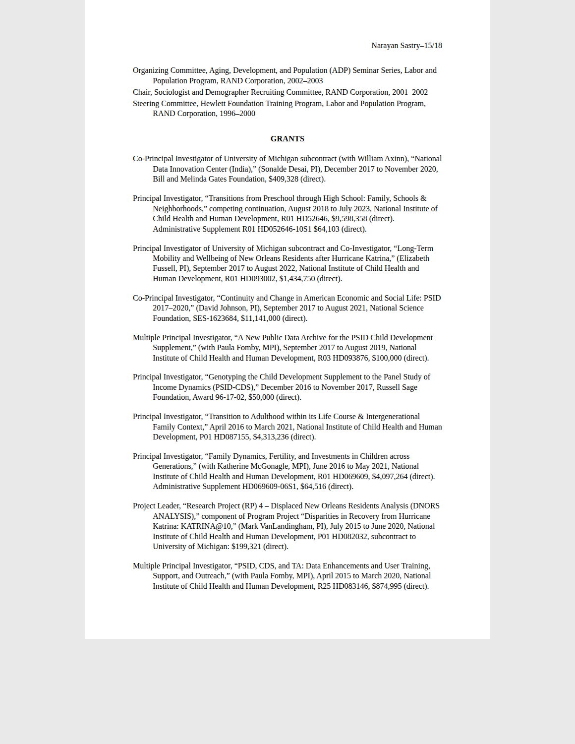Narayan Sastry–15/18
Organizing Committee, Aging, Development, and Population (ADP) Seminar Series, Labor and Population Program, RAND Corporation, 2002–2003
Chair, Sociologist and Demographer Recruiting Committee, RAND Corporation, 2001–2002
Steering Committee, Hewlett Foundation Training Program, Labor and Population Program, RAND Corporation, 1996–2000
GRANTS
Co-Principal Investigator of University of Michigan subcontract (with William Axinn), “National Data Innovation Center (India),” (Sonalde Desai, PI), December 2017 to November 2020, Bill and Melinda Gates Foundation, $409,328 (direct).
Principal Investigator, “Transitions from Preschool through High School: Family, Schools & Neighborhoods,” competing continuation, August 2018 to July 2023, National Institute of Child Health and Human Development, R01 HD52646, $9,598,358 (direct). Administrative Supplement R01 HD052646-10S1 $64,103 (direct).
Principal Investigator of University of Michigan subcontract and Co-Investigator, “Long-Term Mobility and Wellbeing of New Orleans Residents after Hurricane Katrina,” (Elizabeth Fussell, PI), September 2017 to August 2022, National Institute of Child Health and Human Development, R01 HD093002, $1,434,750 (direct).
Co-Principal Investigator, “Continuity and Change in American Economic and Social Life: PSID 2017–2020,” (David Johnson, PI), September 2017 to August 2021, National Science Foundation, SES-1623684, $11,141,000 (direct).
Multiple Principal Investigator, “A New Public Data Archive for the PSID Child Development Supplement,” (with Paula Fomby, MPI), September 2017 to August 2019, National Institute of Child Health and Human Development, R03 HD093876, $100,000 (direct).
Principal Investigator, “Genotyping the Child Development Supplement to the Panel Study of Income Dynamics (PSID-CDS),” December 2016 to November 2017, Russell Sage Foundation, Award 96-17-02, $50,000 (direct).
Principal Investigator, “Transition to Adulthood within its Life Course & Intergenerational Family Context,” April 2016 to March 2021, National Institute of Child Health and Human Development, P01 HD087155, $4,313,236 (direct).
Principal Investigator, “Family Dynamics, Fertility, and Investments in Children across Generations,” (with Katherine McGonagle, MPI), June 2016 to May 2021, National Institute of Child Health and Human Development, R01 HD069609, $4,097,264 (direct). Administrative Supplement HD069609-06S1, $64,516 (direct).
Project Leader, “Research Project (RP) 4 – Displaced New Orleans Residents Analysis (DNORS ANALYSIS),” component of Program Project “Disparities in Recovery from Hurricane Katrina: KATRINA@10,” (Mark VanLandingham, PI), July 2015 to June 2020, National Institute of Child Health and Human Development, P01 HD082032, subcontract to University of Michigan: $199,321 (direct).
Multiple Principal Investigator, “PSID, CDS, and TA: Data Enhancements and User Training, Support, and Outreach,” (with Paula Fomby, MPI), April 2015 to March 2020, National Institute of Child Health and Human Development, R25 HD083146, $874,995 (direct).